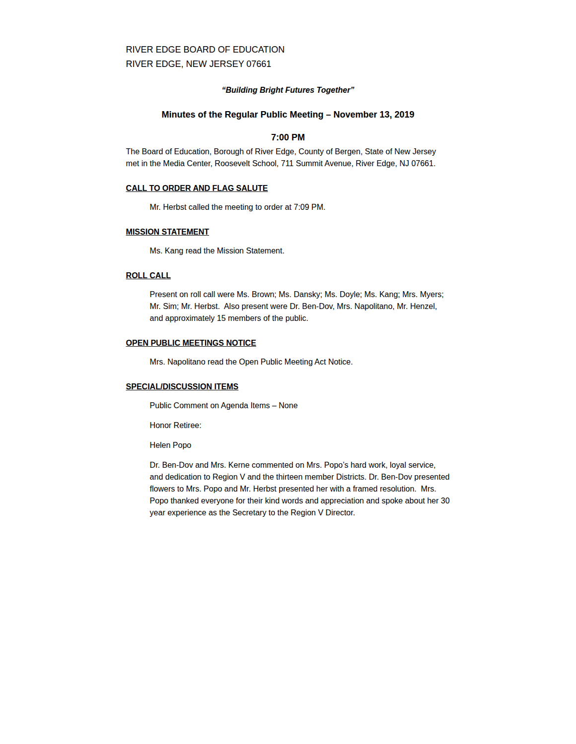RIVER EDGE BOARD OF EDUCATION
RIVER EDGE, NEW JERSEY 07661
“Building Bright Futures Together”
Minutes of the Regular Public Meeting – November 13, 2019
7:00 PM
The Board of Education, Borough of River Edge, County of Bergen, State of New Jersey met in the Media Center, Roosevelt School, 711 Summit Avenue, River Edge, NJ 07661.
CALL TO ORDER AND FLAG SALUTE
Mr. Herbst called the meeting to order at 7:09 PM.
MISSION STATEMENT
Ms. Kang read the Mission Statement.
ROLL CALL
Present on roll call were Ms. Brown; Ms. Dansky; Ms. Doyle; Ms. Kang; Mrs. Myers; Mr. Sim; Mr. Herbst. Also present were Dr. Ben-Dov, Mrs. Napolitano, Mr. Henzel, and approximately 15 members of the public.
OPEN PUBLIC MEETINGS NOTICE
Mrs. Napolitano read the Open Public Meeting Act Notice.
SPECIAL/DISCUSSION ITEMS
Public Comment on Agenda Items – None
Honor Retiree:
Helen Popo
Dr. Ben-Dov and Mrs. Kerne commented on Mrs. Popo’s hard work, loyal service, and dedication to Region V and the thirteen member Districts. Dr. Ben-Dov presented flowers to Mrs. Popo and Mr. Herbst presented her with a framed resolution. Mrs. Popo thanked everyone for their kind words and appreciation and spoke about her 30 year experience as the Secretary to the Region V Director.